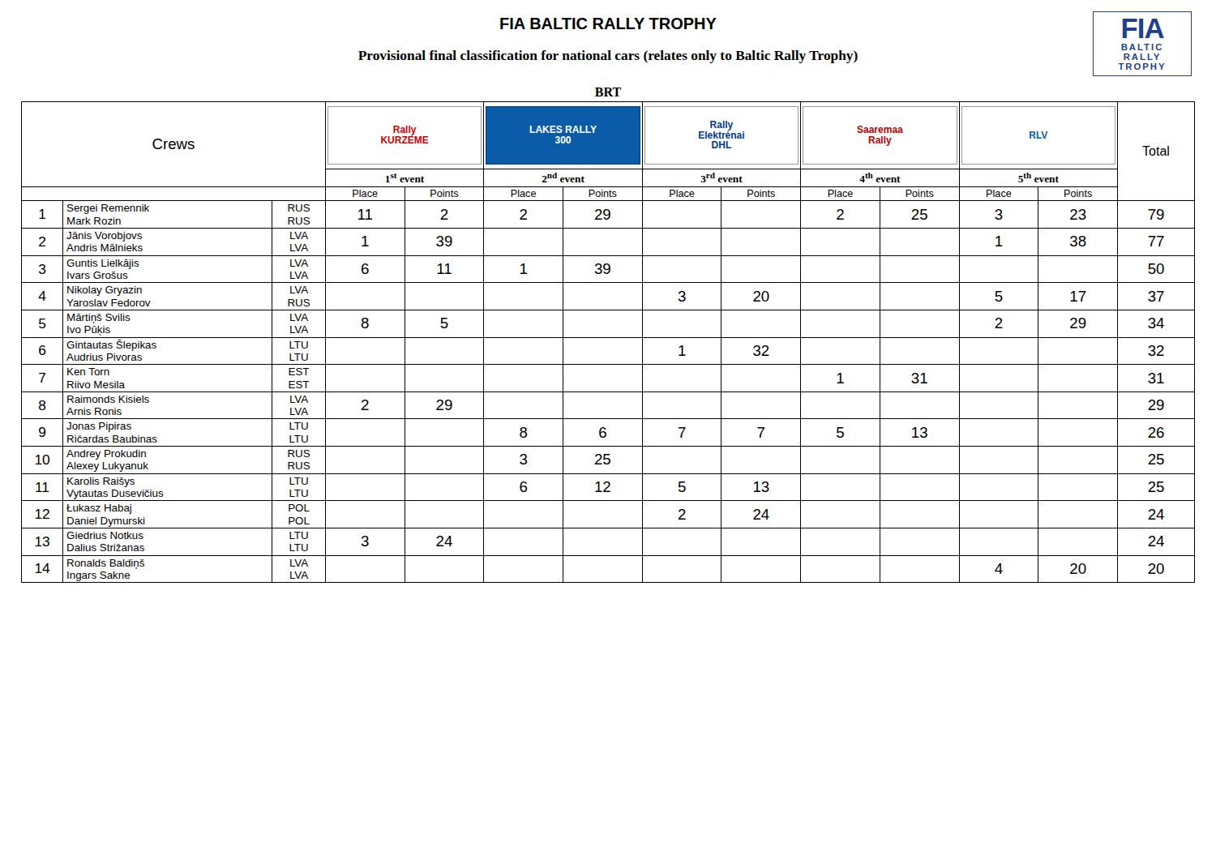FIA
BALTIC
RALLY
TROPHY
FIA BALTIC RALLY TROPHY
Provisional final classification for national cars (relates only to Baltic Rally Trophy)
BRT
| Crews | Rally KURZEME | LAKES RALLY 300 | Rally Elektrėnai DHL | Saaremaa Rally | RLV | Total |
| --- | --- | --- | --- | --- | --- | --- |
| 1 st event | 2 nd event | 3 rd event | 4 th event | 5 th event |
| | Place | Points | Place | Points | Place | Points | Place | Points | Place | Points |
| 1 | Sergei Remennik Mark Rozin | RUS RUS | 11 | 2 | 2 | 29 | | | 2 | 25 | 3 | 23 | 79 |
| 2 | Jānis Vorobjovs Andris Mālnieks | LVA LVA | 1 | 39 | | | | | | | 1 | 38 | 77 |
| 3 | Guntis Lielkājis Ivars Grošus | LVA LVA | 6 | 11 | 1 | 39 | | | | | | | 50 |
| 4 | Nikolay Gryazin Yaroslav Fedorov | LVA RUS | | | | | 3 | 20 | | | 5 | 17 | 37 |
| 5 | Mārtiņš Svilis Ivo Pūķis | LVA LVA | 8 | 5 | | | | | | | 2 | 29 | 34 |
| 6 | Gintautas Šlepikas Audrius Pivoras | LTU LTU | | | | | 1 | 32 | | | | | 32 |
| 7 | Ken Torn Riivo Mesila | EST EST | | | | | | | 1 | 31 | | | 31 |
| 8 | Raimonds Kisiels Arnis Ronis | LVA LVA | 2 | 29 | | | | | | | | | 29 |
| 9 | Jonas Pipiras Ričardas Baubinas | LTU LTU | | | 8 | 6 | 7 | 7 | 5 | 13 | | | 26 |
| 10 | Andrey Prokudin Alexey Lukyanuk | RUS RUS | | | 3 | 25 | | | | | | | 25 |
| 11 | Karolis Raišys Vytautas Dusevičius | LTU LTU | | | 6 | 12 | 5 | 13 | | | | | 25 |
| 12 | Łukasz Habaj Daniel Dymurski | POL POL | | | | | 2 | 24 | | | | | 24 |
| 13 | Giedrius Notkus Dalius Strižanas | LTU LTU | 3 | 24 | | | | | | | | | 24 |
| 14 | Ronalds Baldiņš Ingars Sakne | LVA LVA | | | | | | | | | 4 | 20 | 20 |